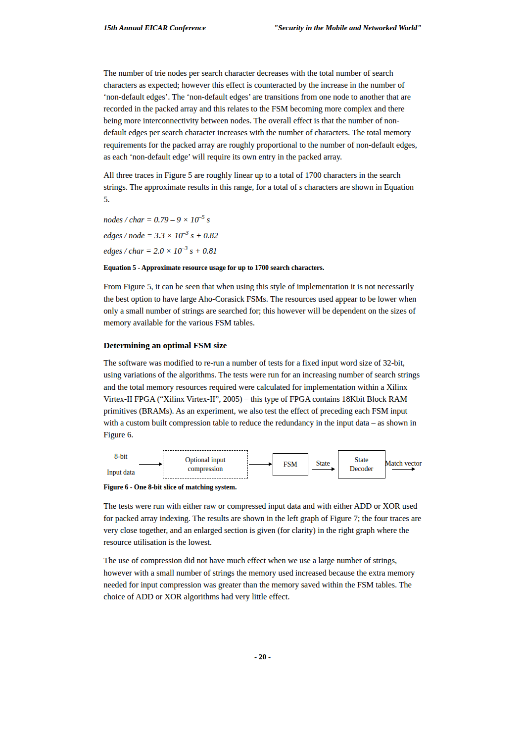15th Annual EICAR Conference
"Security in the Mobile and Networked World"
The number of trie nodes per search character decreases with the total number of search characters as expected; however this effect is counteracted by the increase in the number of ‘non-default edges’. The ‘non-default edges’ are transitions from one node to another that are recorded in the packed array and this relates to the FSM becoming more complex and there being more interconnectivity between nodes. The overall effect is that the number of non-default edges per search character increases with the number of characters. The total memory requirements for the packed array are roughly proportional to the number of non-default edges, as each ‘non-default edge’ will require its own entry in the packed array.
All three traces in Figure 5 are roughly linear up to a total of 1700 characters in the search strings. The approximate results in this range, for a total of s characters are shown in Equation 5.
nodes / char = 0.79 – 9 × 10–5 s
edges / node = 3.3 × 10–3 s + 0.82
edges / char = 2.0 × 10–3 s + 0.81
Equation 5 - Approximate resource usage for up to 1700 search characters.
From Figure 5, it can be seen that when using this style of implementation it is not necessarily the best option to have large Aho-Corasick FSMs. The resources used appear to be lower when only a small number of strings are searched for; this however will be dependent on the sizes of memory available for the various FSM tables.
Determining an optimal FSM size
The software was modified to re-run a number of tests for a fixed input word size of 32-bit, using variations of the algorithms. The tests were run for an increasing number of search strings and the total memory resources required were calculated for implementation within a Xilinx Virtex-II FPGA (“Xilinx Virtex-II”, 2005) – this type of FPGA contains 18Kbit Block RAM primitives (BRAMs). As an experiment, we also test the effect of preceding each FSM input with a custom built compression table to reduce the redundancy in the input data – as shown in Figure 6.
8-bit Input data
Optional input compression
FSM
State
State Decoder
Match vector
Figure 6 - One 8-bit slice of matching system.
The tests were run with either raw or compressed input data and with either ADD or XOR used for packed array indexing. The results are shown in the left graph of Figure 7; the four traces are very close together, and an enlarged section is given (for clarity) in the right graph where the resource utilisation is the lowest.
The use of compression did not have much effect when we use a large number of strings, however with a small number of strings the memory used increased because the extra memory needed for input compression was greater than the memory saved within the FSM tables. The choice of ADD or XOR algorithms had very little effect.
- 20 -